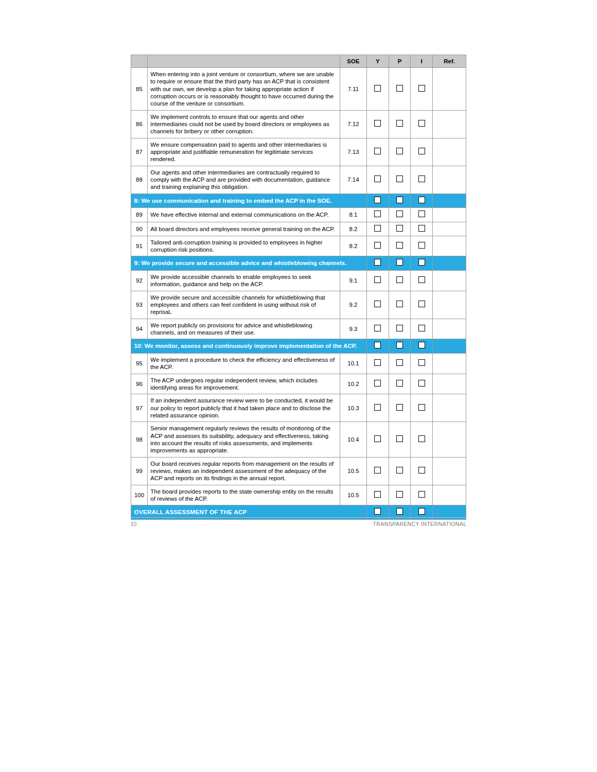| | | SOE | Y | P | I | Ref. |
| --- | --- | --- | --- | --- | --- | --- |
| 85 | When entering into a joint venture or consortium, where we are unable to require or ensure that the third party has an ACP that is consistent with our own, we develop a plan for taking appropriate action if corruption occurs or is reasonably thought to have occurred during the course of the venture or consortium. | 7.11 | | | | |
| 86 | We implement controls to ensure that our agents and other intermediaries could not be used by board directors or employees as channels for bribery or other corruption. | 7.12 | | | | |
| 87 | We ensure compensation paid to agents and other intermediaries is appropriate and justifiable remuneration for legitimate services rendered. | 7.13 | | | | |
| 88 | Our agents and other intermediaries are contractually required to comply with the ACP and are provided with documentation, guidance and training explaining this obligation. | 7.14 | | | | |
| 8: We use communication and training to embed the ACP in the SOE. | | | | |
| 89 | We have effective internal and external communications on the ACP. | 8.1 | | | | |
| 90 | All board directors and employees receive general training on the ACP. | 8.2 | | | | |
| 91 | Tailored anti-corruption training is provided to employees in higher corruption risk positions. | 8.2 | | | | |
| 9: We provide secure and accessible advice and whistleblowing channels. | | | | |
| 92 | We provide accessible channels to enable employees to seek information, guidance and help on the ACP. | 9.1 | | | | |
| 93 | We provide secure and accessible channels for whistleblowing that employees and others can feel confident in using without risk of reprisal . | 9.2 | | | | |
| 94 | We report publicly on provisions for advice and whistleblowing channels, and on measures of their use. | 9.3 | | | | |
| 10: We monitor, assess and continuously improve implementation of the ACP. | | | | |
| 95 | We implement a procedure to check the efficiency and effectiveness of the ACP. | 10.1 | | | | |
| 96 | The ACP undergoes regular independent review, which includes identifying areas for improvement. | 10.2 | | | | |
| 97 | If an independent assurance review were to be conducted, it would be our policy to report publicly that it had taken place and to disclose the related assurance opinion. | 10.3 | | | | |
| 98 | Senior management regularly reviews the results of monitoring of the ACP and assesses its suitability, adequacy and effectiveness, taking into account the results of risks assessments, and implements improvements as appropriate. | 10.4 | | | | |
| 99 | Our board receives regular reports from management on the results of reviews, makes an independent assessment of the adequacy of the ACP and reports on its findings in the annual report. | 10.5 | | | | |
| 100 | The board provides reports to the state ownership entity on the results of reviews of the ACP. | 10.5 | | | | |
| OVERALL ASSESSMENT OF THE ACP | | | | |
10
TRANSPARENCY INTERNATIONAL